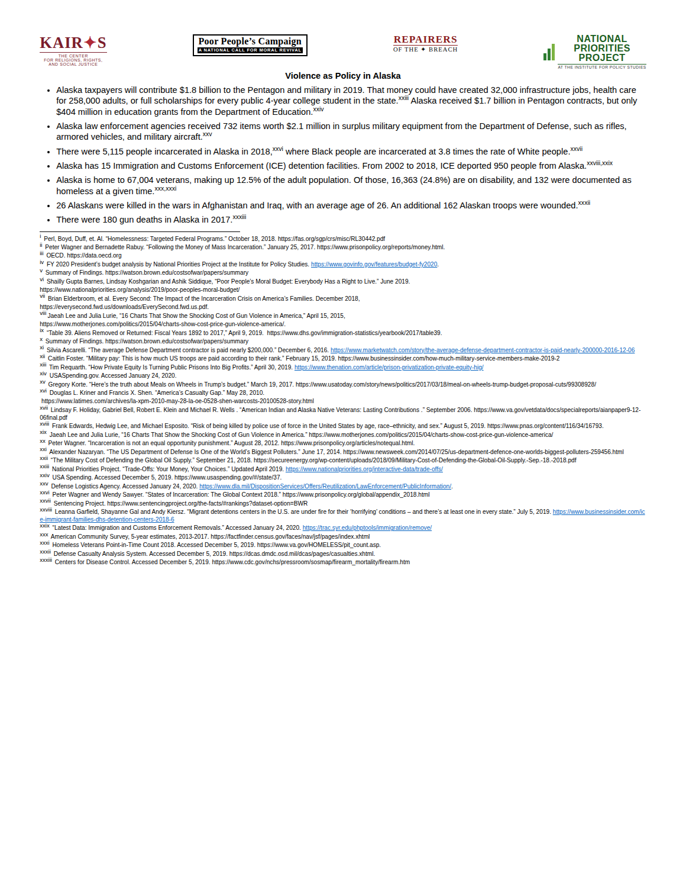KAIR✦S
THE CENTER
FOR RELIGIONS, RIGHTS,
AND SOCIAL JUSTICE
Poor People’s Campaign
A NATIONAL CALL FOR MORAL REVIVAL
REPAIRERS
OF THE ✦ BREACH
NATIONAL
PRIORITIES
PROJECT
AT THE INSTITUTE FOR POLICY STUDIES
Violence as Policy in Alaska
Alaska taxpayers will contribute $1.8 billion to the Pentagon and military in 2019. That money could have created 32,000 infrastructure jobs, health care for 258,000 adults, or full scholarships for every public 4-year college student in the state.xxiii Alaska received $1.7 billion in Pentagon contracts, but only $404 million in education grants from the Department of Education.xxiv
Alaska law enforcement agencies received 732 items worth $2.1 million in surplus military equipment from the Department of Defense, such as rifles, armored vehicles, and military aircraft.xxv
There were 5,115 people incarcerated in Alaska in 2018,xxvi where Black people are incarcerated at 3.8 times the rate of White people.xxvii
Alaska has 15 Immigration and Customs Enforcement (ICE) detention facilities. From 2002 to 2018, ICE deported 950 people from Alaska.xxviii,xxix
Alaska is home to 67,004 veterans, making up 12.5% of the adult population. Of those, 16,363 (24.8%) are on disability, and 132 were documented as homeless at a given time.xxx,xxxi
26 Alaskans were killed in the wars in Afghanistan and Iraq, with an average age of 26. An additional 162 Alaskan troops were wounded.xxxii
There were 180 gun deaths in Alaska in 2017.xxxiii
i Perl, Boyd, Duff, et. Al. “Homelessness: Targeted Federal Programs.” October 18, 2018. https://fas.org/sgp/crs/misc/RL30442.pdf
ii Peter Wagner and Bernadette Rabuy. “Following the Money of Mass Incarceration.” January 25, 2017. https://www.prisonpolicy.org/reports/money.html.
iii OECD. https://data.oecd.org
iv FY 2020 President’s budget analysis by National Priorities Project at the Institute for Policy Studies. https://www.govinfo.gov/features/budget-fy2020.
v Summary of Findings. https://watson.brown.edu/costsofwar/papers/summary
vi Shailly Gupta Barnes, Lindsay Koshgarian and Ashik Siddique, “Poor People’s Moral Budget: Everybody Has a Right to Live.” June 2019.
https://www.nationalpriorities.org/analysis/2019/poor-peoples-moral-budget/
vii Brian Elderbroom, et al. Every Second: The Impact of the Incarceration Crisis on America’s Families. December 2018,
https://everysecond.fwd.us/downloads/EverySecond.fwd.us.pdf.
viii Jaeah Lee and Julia Lurie, “16 Charts That Show the Shocking Cost of Gun Violence in America,” April 15, 2015,
https://www.motherjones.com/politics/2015/04/charts-show-cost-price-gun-violence-america/.
ix “Table 39. Aliens Removed or Returned: Fiscal Years 1892 to 2017,” April 9, 2019. https://www.dhs.gov/immigration-statistics/yearbook/2017/table39.
x Summary of Findings. https://watson.brown.edu/costsofwar/papers/summary
xi Silvia Ascarelli. “The average Defense Department contractor is paid nearly $200,000.” December 6, 2016. https://www.marketwatch.com/story/the-average-defense-department-contractor-is-paid-nearly-200000-2016-12-06
xii Caitlin Foster. “Military pay: This is how much US troops are paid according to their rank.” February 15, 2019. https://www.businessinsider.com/how-much-military-service-members-make-2019-2
xiii Tim Requarth. “How Private Equity Is Turning Public Prisons Into Big Profits.” April 30, 2019. https://www.thenation.com/article/prison-privatization-private-equity-hig/
xiv USASpending.gov. Accessed January 24, 2020.
xv Gregory Korte. “Here’s the truth about Meals on Wheels in Trump’s budget.” March 19, 2017. https://www.usatoday.com/story/news/politics/2017/03/18/meal-on-wheels-trump-budget-proposal-cuts/99308928/
xvi Douglas L. Kriner and Francis X. Shen. “America’s Casualty Gap.” May 28, 2010.
https://www.latimes.com/archives/la-xpm-2010-may-28-la-oe-0528-shen-warcosts-20100528-story.html
xvii Lindsay F. Holiday, Gabriel Bell, Robert E. Klein and Michael R. Wells . “American Indian and Alaska Native Veterans: Lasting Contributions .” September 2006. https://www.va.gov/vetdata/docs/specialreports/aianpaper9-12-06final.pdf
xviii Frank Edwards, Hedwig Lee, and Michael Esposito. “Risk of being killed by police use of force in the United States by age, race–ethnicity, and sex.” August 5, 2019. https://www.pnas.org/content/116/34/16793.
xix Jaeah Lee and Julia Lurie, “16 Charts That Show the Shocking Cost of Gun Violence in America.” https://www.motherjones.com/politics/2015/04/charts-show-cost-price-gun-violence-america/
xx Peter Wagner. “Incarceration is not an equal opportunity punishment.” August 28, 2012. https://www.prisonpolicy.org/articles/notequal.html.
xxi Alexander Nazaryan. “The US Department of Defense Is One of the World’s Biggest Polluters.” June 17, 2014. https://www.newsweek.com/2014/07/25/us-department-defence-one-worlds-biggest-polluters-259456.html
xxii “The Military Cost of Defending the Global Oil Supply.” September 21, 2018. https://secureenergy.org/wp-content/uploads/2018/09/Military-Cost-of-Defending-the-Global-Oil-Supply.-Sep.-18.-2018.pdf
xxiii National Priorities Project. “Trade-Offs: Your Money, Your Choices.” Updated April 2019. https://www.nationalpriorities.org/interactive-data/trade-offs/
xxiv USA Spending. Accessed December 5, 2019. https://www.usaspending.gov/#/state/37.
xxv Defense Logistics Agency. Accessed January 24, 2020. https://www.dla.mil/DispositionServices/Offers/Reutilization/LawEnforcement/PublicInformation/.
xxvi Peter Wagner and Wendy Sawyer. “States of Incarceration: The Global Context 2018.” https://www.prisonpolicy.org/global/appendix_2018.html
xxvii Sentencing Project. https://www.sentencingproject.org/the-facts/#rankings?dataset-option=BWR
xxviii Leanna Garfield, Shayanne Gal and Andy Kiersz. “Migrant detentions centers in the U.S. are under fire for their ‘horrifying’ conditions – and there’s at least one in every state.” July 5, 2019. https://www.businessinsider.com/ice-immigrant-families-dhs-detention-centers-2018-6
xxix “Latest Data: Immigration and Customs Enforcement Removals.” Accessed January 24, 2020. https://trac.syr.edu/phptools/immigration/remove/
xxx American Community Survey, 5-year estimates, 2013-2017. https://factfinder.census.gov/faces/nav/jsf/pages/index.xhtml
xxxi Homeless Veterans Point-in-Time Count 2018. Accessed December 5, 2019. https://www.va.gov/HOMELESS/pit_count.asp.
xxxii Defense Casualty Analysis System. Accessed December 5, 2019. https://dcas.dmdc.osd.mil/dcas/pages/casualties.xhtml.
xxxiii Centers for Disease Control. Accessed December 5, 2019. https://www.cdc.gov/nchs/pressroom/sosmap/firearm_mortality/firearm.htm